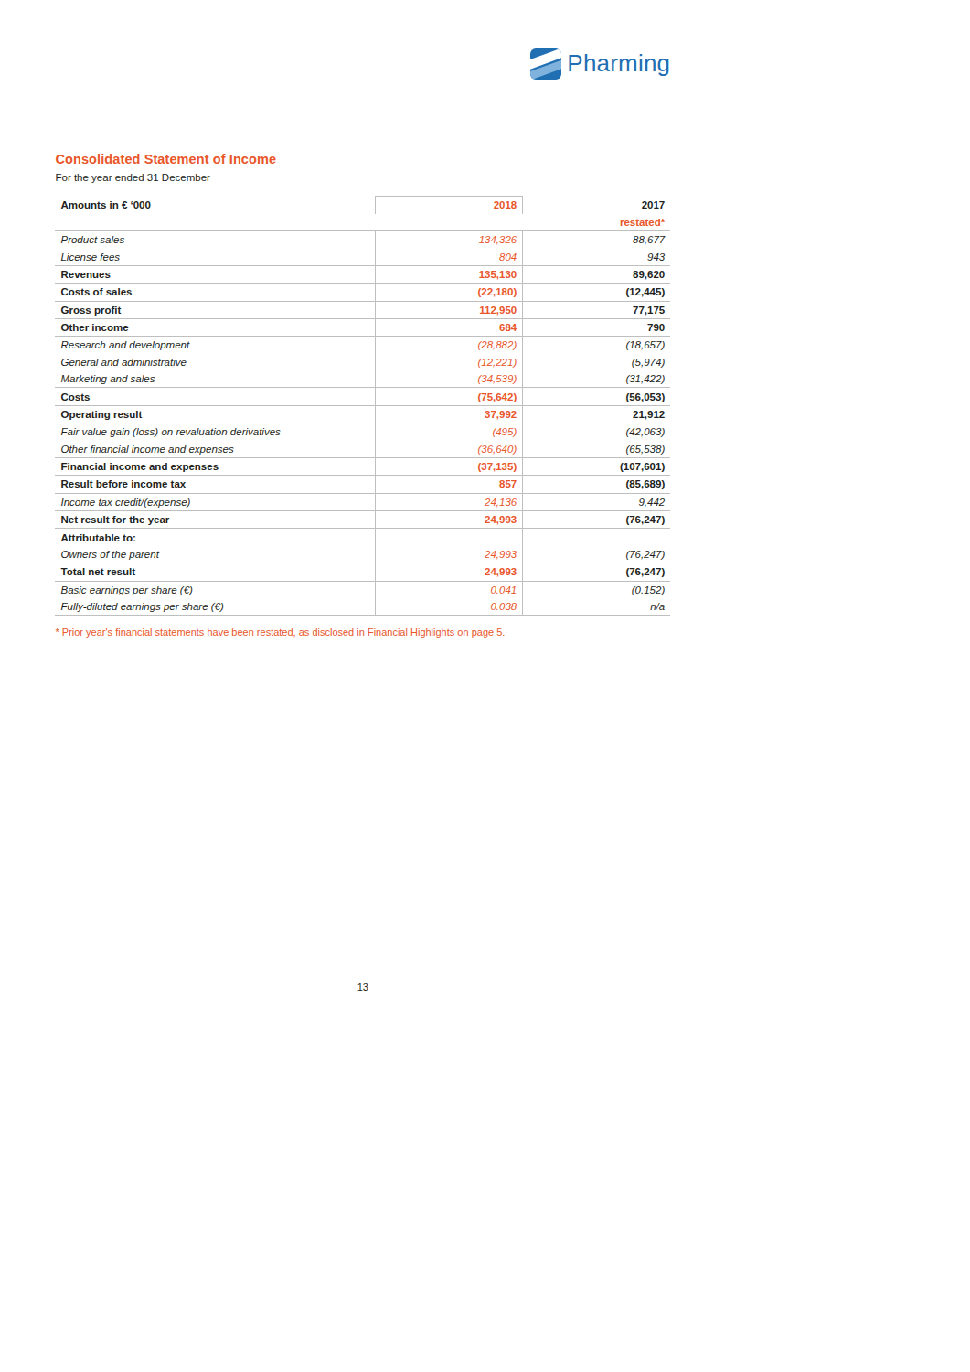Pharming
Consolidated Statement of Income
For the year ended 31 December
| Amounts in € ‘000 | 2018 | 2017 |
| --- | --- | --- |
| | | restated* |
| Product sales | 134,326 | 88,677 |
| License fees | 804 | 943 |
| Revenues | 135,130 | 89,620 |
| Costs of sales | (22,180) | (12,445) |
| Gross profit | 112,950 | 77,175 |
| Other income | 684 | 790 |
| Research and development | (28,882) | (18,657) |
| General and administrative | (12,221) | (5,974) |
| Marketing and sales | (34,539) | (31,422) |
| Costs | (75,642) | (56,053) |
| Operating result | 37,992 | 21,912 |
| Fair value gain (loss) on revaluation derivatives | (495) | (42,063) |
| Other financial income and expenses | (36,640) | (65,538) |
| Financial income and expenses | (37,135) | (107,601) |
| Result before income tax | 857 | (85,689) |
| Income tax credit/(expense) | 24,136 | 9,442 |
| Net result for the year | 24,993 | (76,247) |
| Attributable to: | | |
| Owners of the parent | 24,993 | (76,247) |
| Total net result | 24,993 | (76,247) |
| Basic earnings per share (€) | 0.041 | (0.152) |
| Fully-diluted earnings per share (€) | 0.038 | n/a |
* Prior year's financial statements have been restated, as disclosed in Financial Highlights on page 5.
13